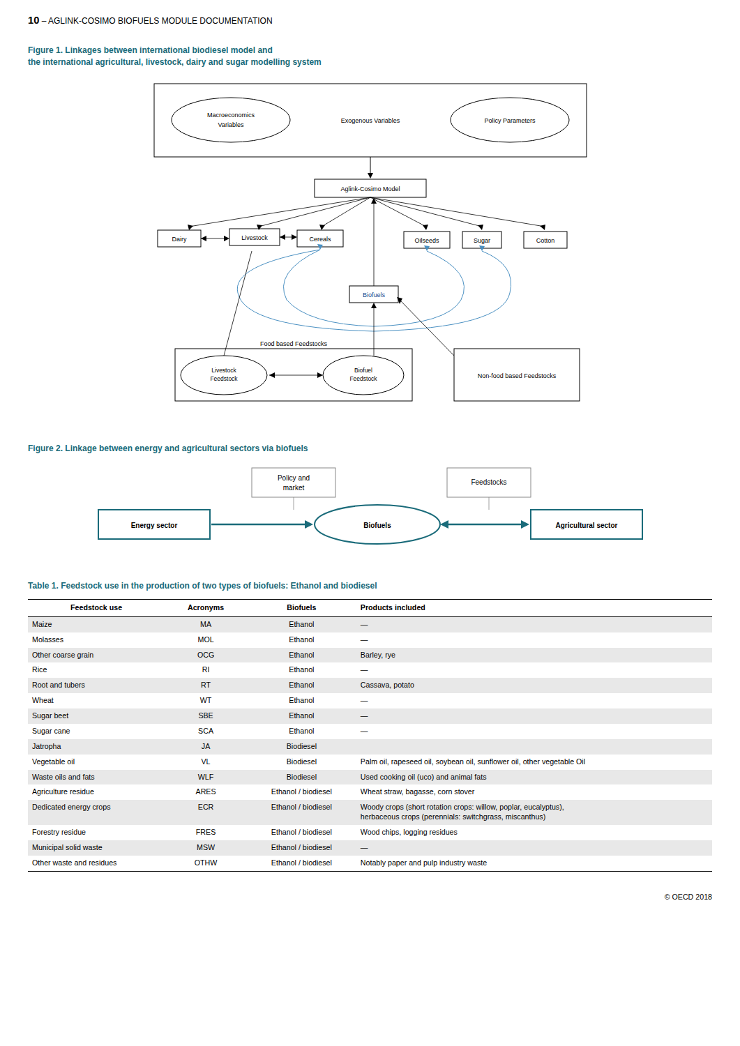10 – AGLINK-COSIMO BIOFUELS MODULE DOCUMENTATION
Figure 1. Linkages between international biodiesel model and
the international agricultural, livestock, dairy and sugar modelling system
Macroeconomics Variables Exogenous Variables Policy Parameters Aglink-Cosimo Model Dairy Livestock Cereals Oilseeds Sugar Cotton Biofuels Food based Feedstocks Livestock Feedstock Biofuel Feedstock Non-food based Feedstocks
Figure 2. Linkage between energy and agricultural sectors via biofuels
Policy and market Feedstocks Energy sector Biofuels Agricultural sector
Table 1. Feedstock use in the production of two types of biofuels: Ethanol and biodiesel
| Feedstock use | Acronyms | Biofuels | Products included |
| --- | --- | --- | --- |
| Maize | MA | Ethanol | — |
| Molasses | MOL | Ethanol | — |
| Other coarse grain | OCG | Ethanol | Barley, rye |
| Rice | RI | Ethanol | — |
| Root and tubers | RT | Ethanol | Cassava, potato |
| Wheat | WT | Ethanol | — |
| Sugar beet | SBE | Ethanol | — |
| Sugar cane | SCA | Ethanol | — |
| Jatropha | JA | Biodiesel | |
| Vegetable oil | VL | Biodiesel | Palm oil, rapeseed oil, soybean oil, sunflower oil, other vegetable Oil |
| Waste oils and fats | WLF | Biodiesel | Used cooking oil (uco) and animal fats |
| Agriculture residue | ARES | Ethanol / biodiesel | Wheat straw, bagasse, corn stover |
| Dedicated energy crops | ECR | Ethanol / biodiesel | Woody crops (short rotation crops: willow, poplar, eucalyptus), herbaceous crops (perennials: switchgrass, miscanthus) |
| Forestry residue | FRES | Ethanol / biodiesel | Wood chips, logging residues |
| Municipal solid waste | MSW | Ethanol / biodiesel | — |
| Other waste and residues | OTHW | Ethanol / biodiesel | Notably paper and pulp industry waste |
© OECD 2018